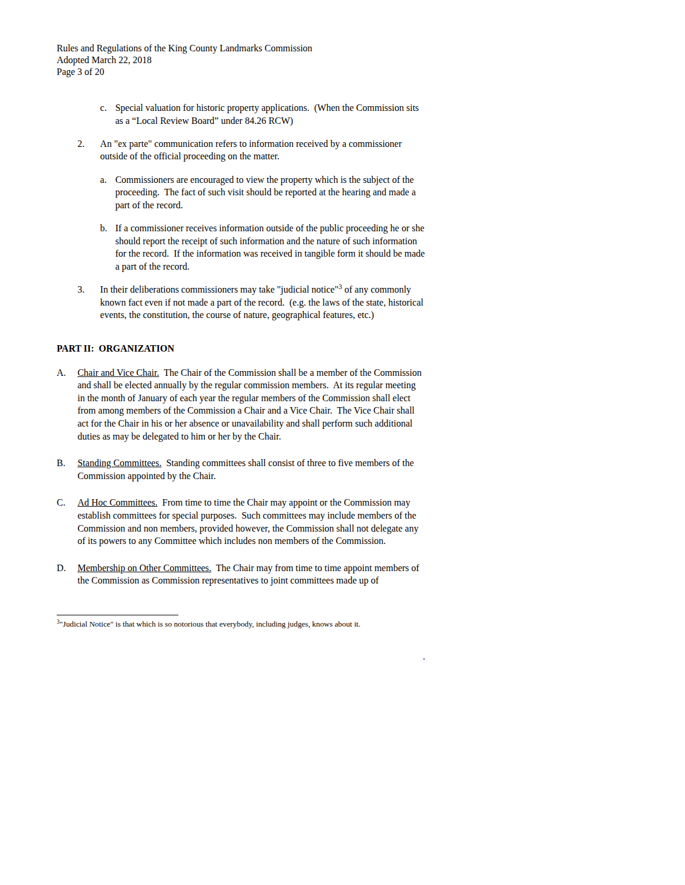Rules and Regulations of the King County Landmarks Commission
Adopted March 22, 2018
Page 3 of 20
c.
Special valuation for historic property applications. (When the Commission sits as a “Local Review Board” under 84.26 RCW)
2.
An "ex parte" communication refers to information received by a commissioner outside of the official proceeding on the matter.
a.
Commissioners are encouraged to view the property which is the subject of the proceeding. The fact of such visit should be reported at the hearing and made a part of the record.
b.
If a commissioner receives information outside of the public proceeding he or she should report the receipt of such information and the nature of such information for the record. If the information was received in tangible form it should be made a part of the record.
3.
In their deliberations commissioners may take "judicial notice"3 of any commonly known fact even if not made a part of the record. (e.g. the laws of the state, historical events, the constitution, the course of nature, geographical features, etc.)
PART II: ORGANIZATION
A.
Chair and Vice Chair. The Chair of the Commission shall be a member of the Commission and shall be elected annually by the regular commission members. At its regular meeting in the month of January of each year the regular members of the Commission shall elect from among members of the Commission a Chair and a Vice Chair. The Vice Chair shall act for the Chair in his or her absence or unavailability and shall perform such additional duties as may be delegated to him or her by the Chair.
B.
Standing Committees. Standing committees shall consist of three to five members of the Commission appointed by the Chair.
C.
Ad Hoc Committees. From time to time the Chair may appoint or the Commission may establish committees for special purposes. Such committees may include members of the Commission and non members, provided however, the Commission shall not delegate any of its powers to any Committee which includes non members of the Commission.
D.
Membership on Other Committees. The Chair may from time to time appoint members of the Commission as Commission representatives to joint committees made up of
3"Judicial Notice" is that which is so notorious that everybody, including judges, knows about it.
.